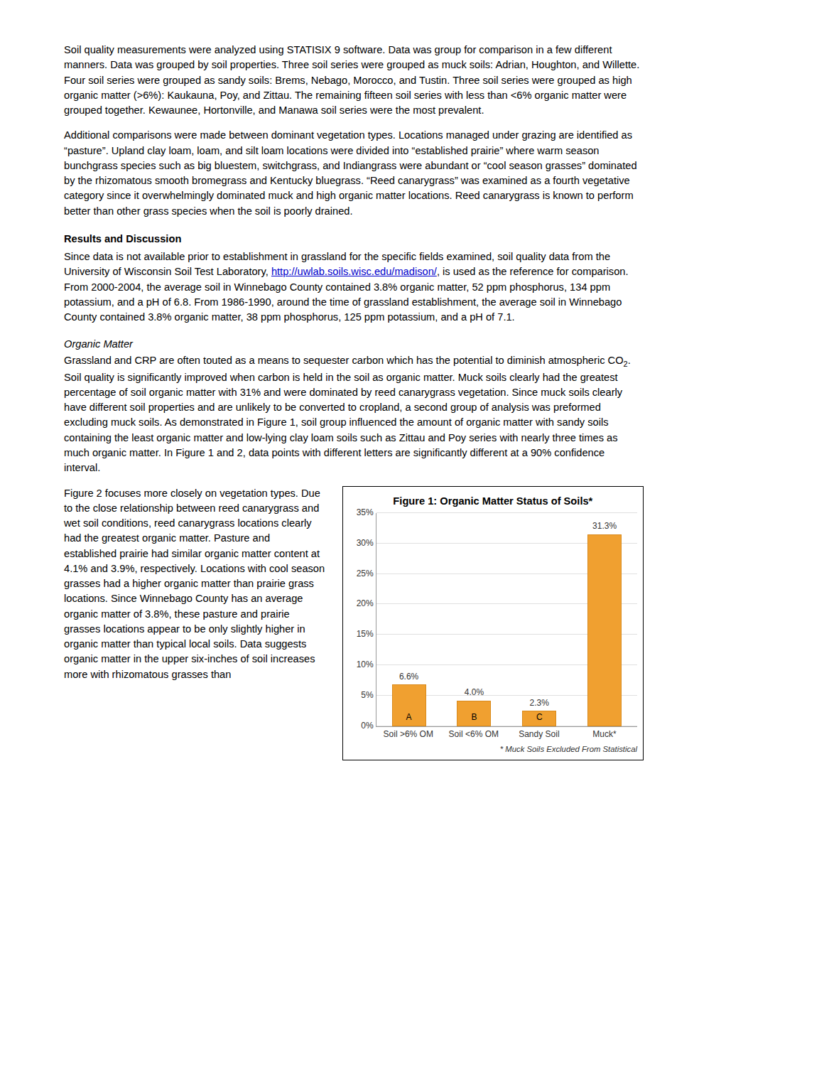Soil quality measurements were analyzed using STATISIX 9 software. Data was group for comparison in a few different manners. Data was grouped by soil properties. Three soil series were grouped as muck soils: Adrian, Houghton, and Willette. Four soil series were grouped as sandy soils: Brems, Nebago, Morocco, and Tustin. Three soil series were grouped as high organic matter (>6%): Kaukauna, Poy, and Zittau. The remaining fifteen soil series with less than <6% organic matter were grouped together. Kewaunee, Hortonville, and Manawa soil series were the most prevalent.
Additional comparisons were made between dominant vegetation types. Locations managed under grazing are identified as “pasture”. Upland clay loam, loam, and silt loam locations were divided into “established prairie” where warm season bunchgrass species such as big bluestem, switchgrass, and Indiangrass were abundant or “cool season grasses” dominated by the rhizomatous smooth bromegrass and Kentucky bluegrass. “Reed canarygrass” was examined as a fourth vegetative category since it overwhelmingly dominated muck and high organic matter locations. Reed canarygrass is known to perform better than other grass species when the soil is poorly drained.
Results and Discussion
Since data is not available prior to establishment in grassland for the specific fields examined, soil quality data from the University of Wisconsin Soil Test Laboratory, http://uwlab.soils.wisc.edu/madison/, is used as the reference for comparison. From 2000-2004, the average soil in Winnebago County contained 3.8% organic matter, 52 ppm phosphorus, 134 ppm potassium, and a pH of 6.8. From 1986-1990, around the time of grassland establishment, the average soil in Winnebago County contained 3.8% organic matter, 38 ppm phosphorus, 125 ppm potassium, and a pH of 7.1.
Organic Matter
Grassland and CRP are often touted as a means to sequester carbon which has the potential to diminish atmospheric CO2. Soil quality is significantly improved when carbon is held in the soil as organic matter. Muck soils clearly had the greatest percentage of soil organic matter with 31% and were dominated by reed canarygrass vegetation. Since muck soils clearly have different soil properties and are unlikely to be converted to cropland, a second group of analysis was preformed excluding muck soils. As demonstrated in Figure 1, soil group influenced the amount of organic matter with sandy soils containing the least organic matter and low-lying clay loam soils such as Zittau and Poy series with nearly three times as much organic matter. In Figure 1 and 2, data points with different letters are significantly different at a 90% confidence interval.
Figure 2 focuses more closely on vegetation types. Due to the close relationship between reed canarygrass and wet soil conditions, reed canarygrass locations clearly had the greatest organic matter. Pasture and established prairie had similar organic matter content at 4.1% and 3.9%, respectively. Locations with cool season grasses had a higher organic matter than prairie grass locations. Since Winnebago County has an average organic matter of 3.8%, these pasture and prairie grasses locations appear to be only slightly higher in organic matter than typical local soils. Data suggests organic matter in the upper six-inches of soil increases more with rhizomatous grasses than
Figure 1: Organic Matter Status of Soils*
35%
30%
25%
20%
15%
10%
5%
0%
6.6%
A
4.0%
B
2.3%
C
31.3%
Soil >6% OM
Soil <6% OM
Sandy Soil
Muck*
* Muck Soils Excluded From Statistical